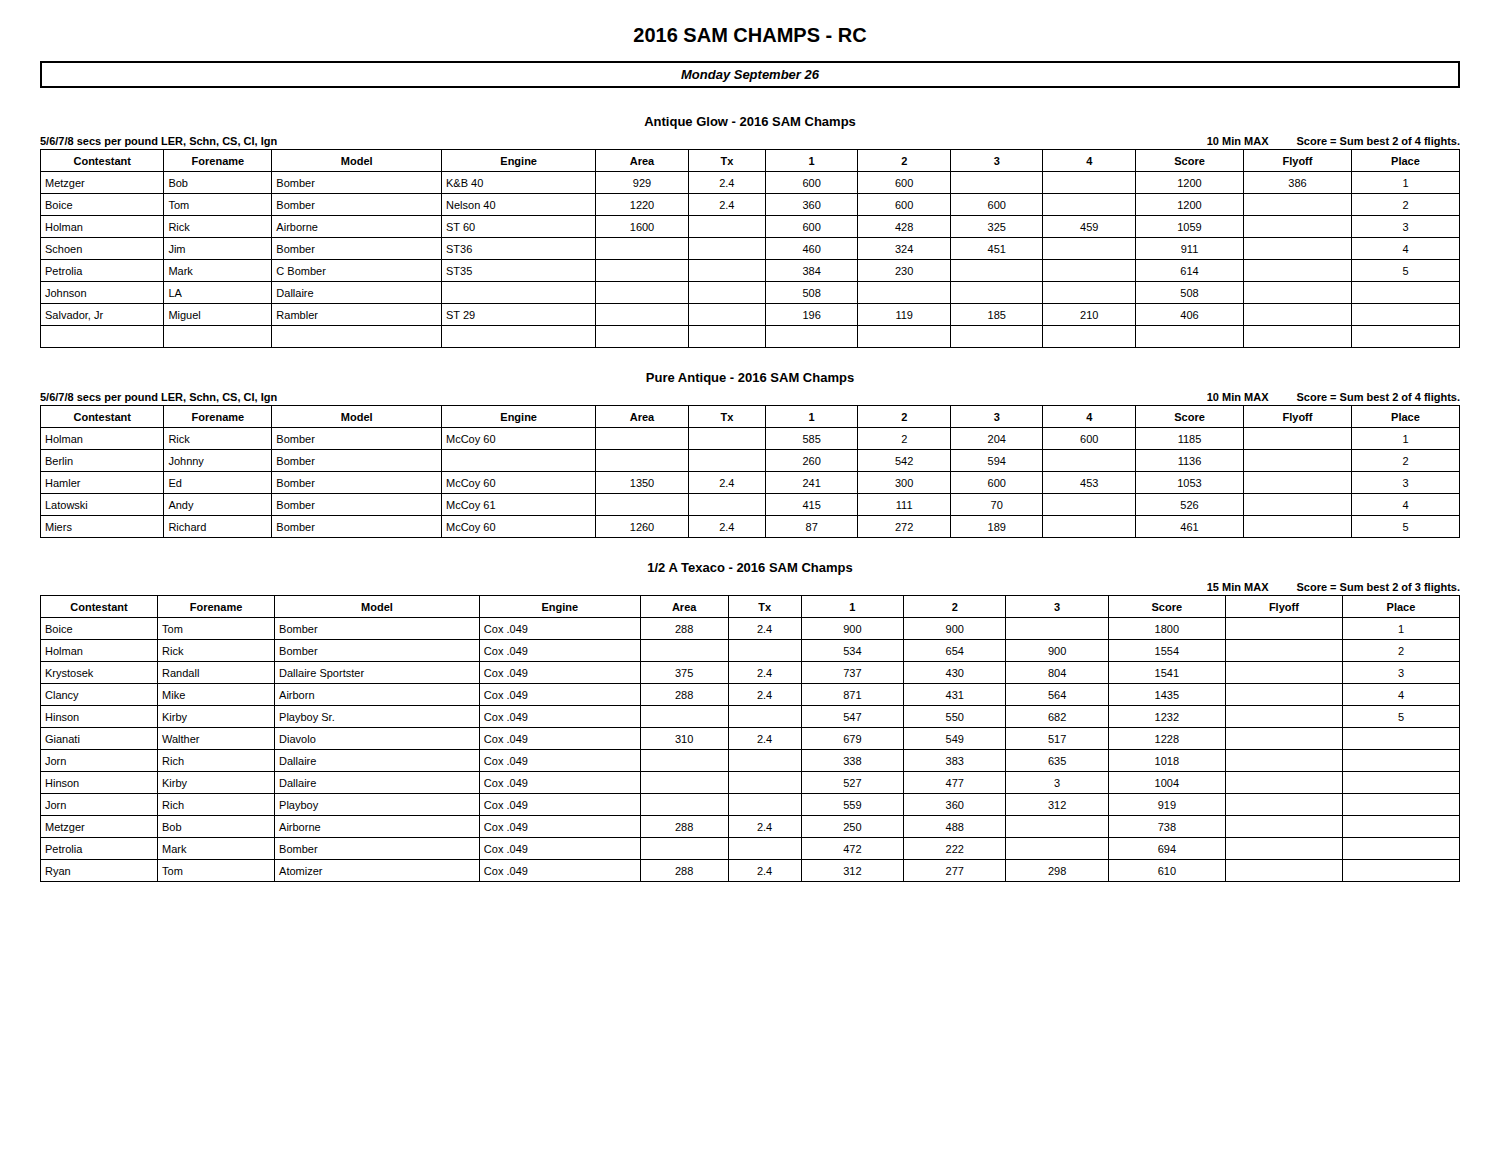2016 SAM CHAMPS - RC
Monday September 26
Antique Glow - 2016 SAM Champs
5/6/7/8 secs per pound LER, Schn, CS, CI, Ign
10 Min MAX Score = Sum best 2 of 4 flights.
| Contestant | Forename | Model | Engine | Area | Tx | 1 | 2 | 3 | 4 | Score | Flyoff | Place |
| --- | --- | --- | --- | --- | --- | --- | --- | --- | --- | --- | --- | --- |
| Metzger | Bob | Bomber | K&B 40 | 929 | 2.4 | 600 | 600 | | | 1200 | 386 | 1 |
| Boice | Tom | Bomber | Nelson 40 | 1220 | 2.4 | 360 | 600 | 600 | | 1200 | | 2 |
| Holman | Rick | Airborne | ST 60 | 1600 | | 600 | 428 | 325 | 459 | 1059 | | 3 |
| Schoen | Jim | Bomber | ST36 | | | 460 | 324 | 451 | | 911 | | 4 |
| Petrolia | Mark | C Bomber | ST35 | | | 384 | 230 | | | 614 | | 5 |
| Johnson | LA | Dallaire | | | | 508 | | | | 508 | | |
| Salvador, Jr | Miguel | Rambler | ST 29 | | | 196 | 119 | 185 | 210 | 406 | | |
Pure Antique - 2016 SAM Champs
5/6/7/8 secs per pound LER, Schn, CS, CI, Ign
10 Min MAX Score = Sum best 2 of 4 flights.
| Contestant | Forename | Model | Engine | Area | Tx | 1 | 2 | 3 | 4 | Score | Flyoff | Place |
| --- | --- | --- | --- | --- | --- | --- | --- | --- | --- | --- | --- | --- |
| Holman | Rick | Bomber | McCoy 60 | | | 585 | 2 | 204 | 600 | 1185 | | 1 |
| Berlin | Johnny | Bomber | | | | 260 | 542 | 594 | | 1136 | | 2 |
| Hamler | Ed | Bomber | McCoy 60 | 1350 | 2.4 | 241 | 300 | 600 | 453 | 1053 | | 3 |
| Latowski | Andy | Bomber | McCoy 61 | | | 415 | 111 | 70 | | 526 | | 4 |
| Miers | Richard | Bomber | McCoy 60 | 1260 | 2.4 | 87 | 272 | 189 | | 461 | | 5 |
1/2 A Texaco - 2016 SAM Champs
15 Min MAX Score = Sum best 2 of 3 flights.
| Contestant | Forename | Model | Engine | Area | Tx | 1 | 2 | 3 | Score | Flyoff | Place |
| --- | --- | --- | --- | --- | --- | --- | --- | --- | --- | --- | --- |
| Boice | Tom | Bomber | Cox .049 | 288 | 2.4 | 900 | 900 | | 1800 | | 1 |
| Holman | Rick | Bomber | Cox .049 | | | 534 | 654 | 900 | 1554 | | 2 |
| Krystosek | Randall | Dallaire Sportster | Cox .049 | 375 | 2.4 | 737 | 430 | 804 | 1541 | | 3 |
| Clancy | Mike | Airborn | Cox .049 | 288 | 2.4 | 871 | 431 | 564 | 1435 | | 4 |
| Hinson | Kirby | Playboy Sr. | Cox .049 | | | 547 | 550 | 682 | 1232 | | 5 |
| Gianati | Walther | Diavolo | Cox .049 | 310 | 2.4 | 679 | 549 | 517 | 1228 | | |
| Jorn | Rich | Dallaire | Cox .049 | | | 338 | 383 | 635 | 1018 | | |
| Hinson | Kirby | Dallaire | Cox .049 | | | 527 | 477 | 3 | 1004 | | |
| Jorn | Rich | Playboy | Cox .049 | | | 559 | 360 | 312 | 919 | | |
| Metzger | Bob | Airborne | Cox .049 | 288 | 2.4 | 250 | 488 | | 738 | | |
| Petrolia | Mark | Bomber | Cox .049 | | | 472 | 222 | | 694 | | |
| Ryan | Tom | Atomizer | Cox .049 | 288 | 2.4 | 312 | 277 | 298 | 610 | | |